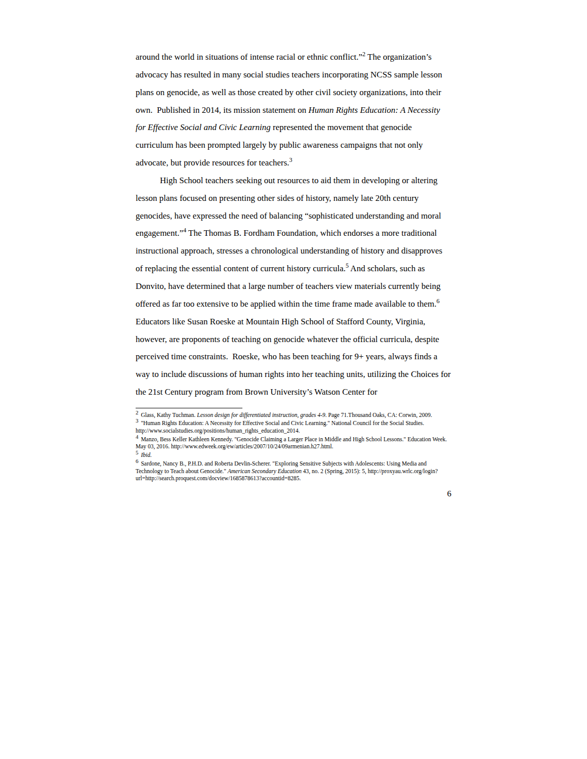around the world in situations of intense racial or ethnic conflict.”2 The organization’s advocacy has resulted in many social studies teachers incorporating NCSS sample lesson plans on genocide, as well as those created by other civil society organizations, into their own. Published in 2014, its mission statement on Human Rights Education: A Necessity for Effective Social and Civic Learning represented the movement that genocide curriculum has been prompted largely by public awareness campaigns that not only advocate, but provide resources for teachers.3
High School teachers seeking out resources to aid them in developing or altering lesson plans focused on presenting other sides of history, namely late 20th century genocides, have expressed the need of balancing “sophisticated understanding and moral engagement.”4 The Thomas B. Fordham Foundation, which endorses a more traditional instructional approach, stresses a chronological understanding of history and disapproves of replacing the essential content of current history curricula.5 And scholars, such as Donvito, have determined that a large number of teachers view materials currently being offered as far too extensive to be applied within the time frame made available to them.6 Educators like Susan Roeske at Mountain High School of Stafford County, Virginia, however, are proponents of teaching on genocide whatever the official curricula, despite perceived time constraints. Roeske, who has been teaching for 9+ years, always finds a way to include discussions of human rights into her teaching units, utilizing the Choices for the 21st Century program from Brown University’s Watson Center for
2 Glass, Kathy Tuchman. Lesson design for differentiated instruction, grades 4-9. Page 71.Thousand Oaks, CA: Corwin, 2009.
3 "Human Rights Education: A Necessity for Effective Social and Civic Learning." National Council for the Social Studies. http://www.socialstudies.org/positions/human_rights_education_2014.
4 Manzo, Bess Keller Kathleen Kennedy. "Genocide Claiming a Larger Place in Middle and High School Lessons." Education Week. May 03, 2016. http://www.edweek.org/ew/articles/2007/10/24/09armenian.h27.html.
5 Ibid.
6 Sardone, Nancy B., P.H.D. and Roberta Devlin-Scherer. "Exploring Sensitive Subjects with Adolescents: Using Media and Technology to Teach about Genocide." American Secondary Education 43, no. 2 (Spring, 2015): 5, http://proxyau.wrlc.org/login?url=http://search.proquest.com/docview/1685878613?accountid=8285.
6